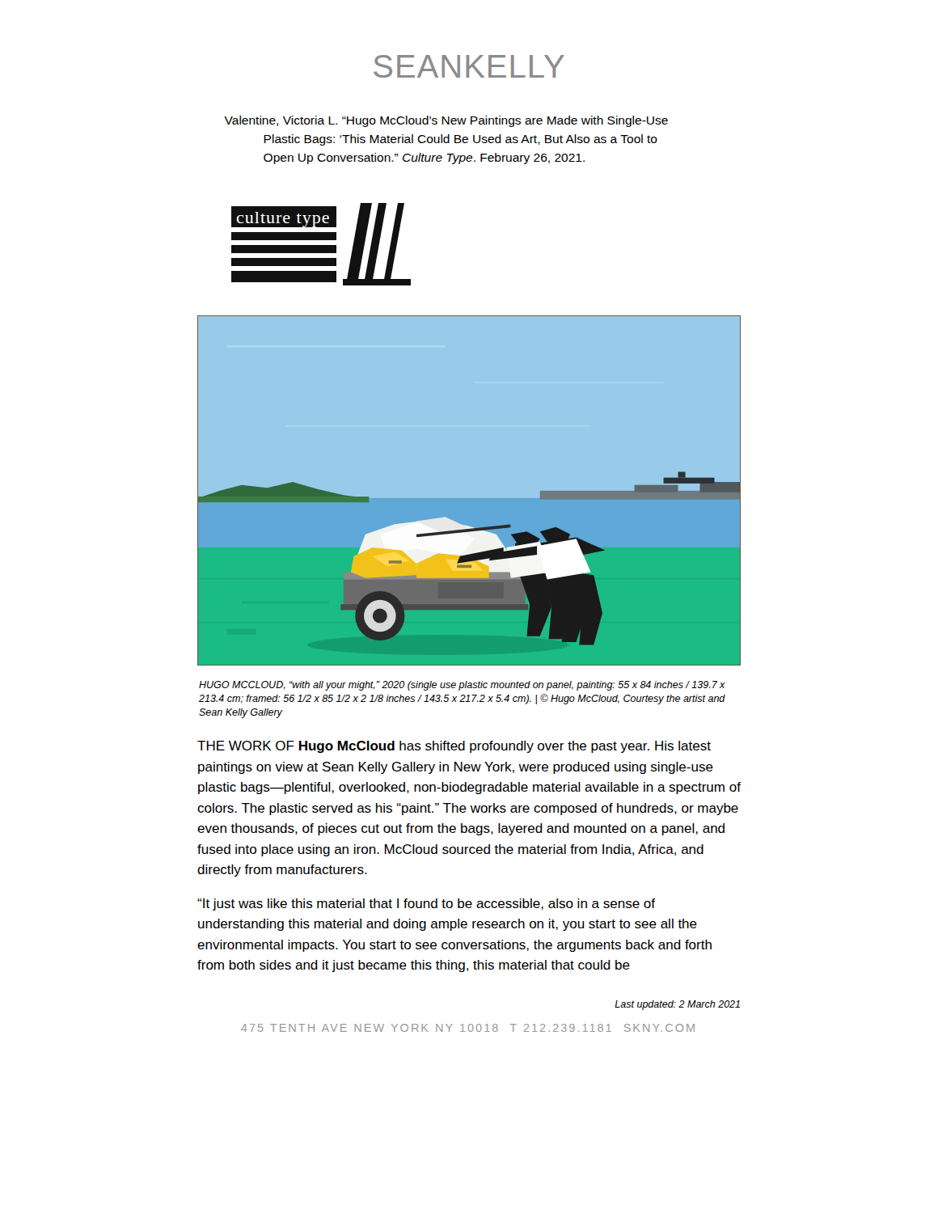SEANKELLY
Valentine, Victoria L. “Hugo McCloud’s New Paintings are Made with Single-Use Plastic Bags: ‘This Material Could Be Used as Art, But Also as a Tool to Open Up Conversation.” Culture Type. February 26, 2021.
culture type
HUGO MCCLOUD, “with all your might,” 2020 (single use plastic mounted on panel, painting: 55 x 84 inches / 139.7 x 213.4 cm; framed: 56 1/2 x 85 1/2 x 2 1/8 inches / 143.5 x 217.2 x 5.4 cm). | © Hugo McCloud, Courtesy the artist and Sean Kelly Gallery
THE WORK OF Hugo McCloud has shifted profoundly over the past year. His latest paintings on view at Sean Kelly Gallery in New York, were produced using single-use plastic bags—plentiful, overlooked, non-biodegradable material available in a spectrum of colors. The plastic served as his “paint.” The works are composed of hundreds, or maybe even thousands, of pieces cut out from the bags, layered and mounted on a panel, and fused into place using an iron. McCloud sourced the material from India, Africa, and directly from manufacturers.
“It just was like this material that I found to be accessible, also in a sense of understanding this material and doing ample research on it, you start to see all the environmental impacts. You start to see conversations, the arguments back and forth from both sides and it just became this thing, this material that could be
Last updated: 2 March 2021
475 TENTH AVE NEW YORK NY 10018 T 212.239.1181 SKNY.COM